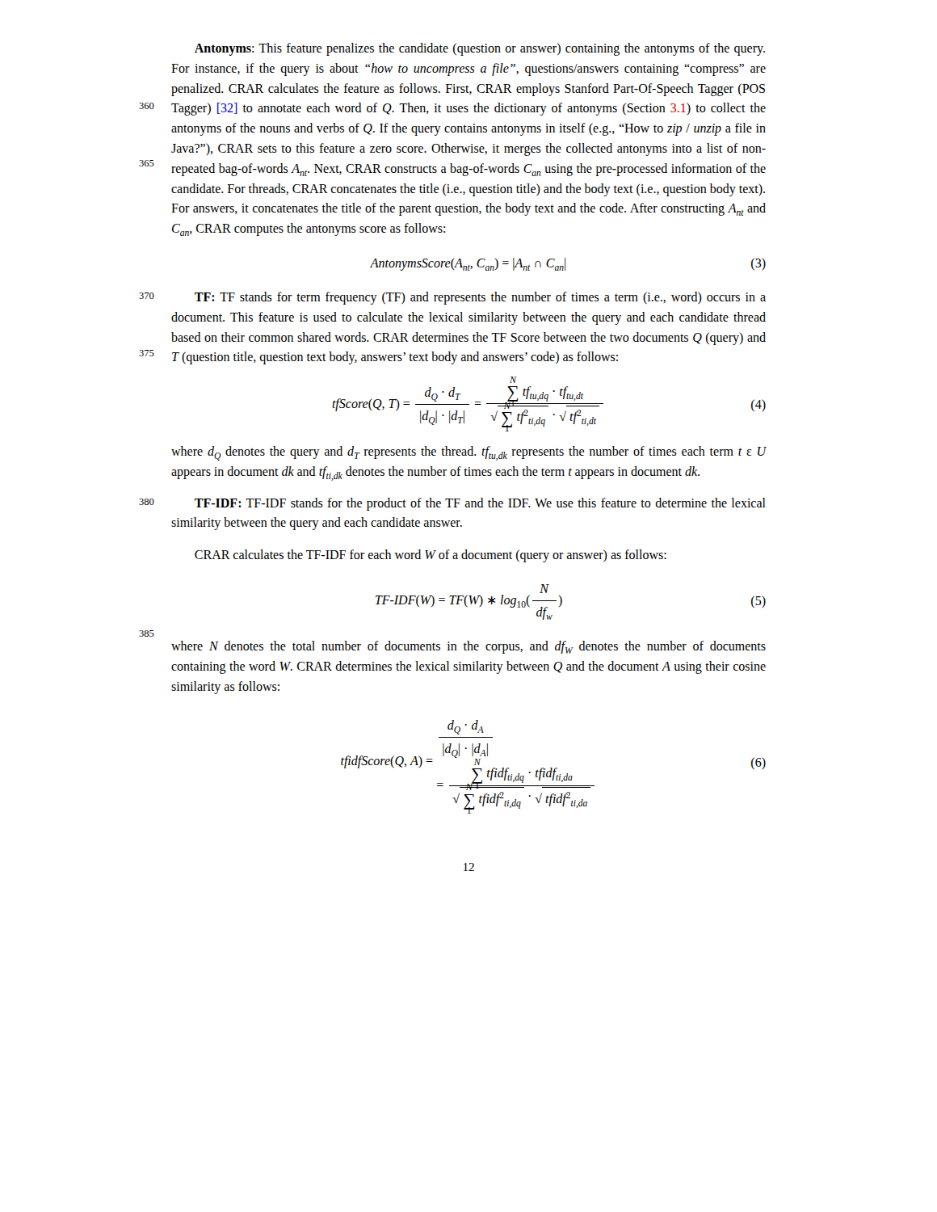Antonyms: This feature penalizes the candidate (question or answer) containing the antonyms of the query. For instance, if the query is about “how to uncompress a file”, questions/answers containing “compress” are penalized. CRAR calculates the feature as follows. First, CRAR employs Stanford Part-Of-Speech Tagger (POS Tagger) [32] to annotate each word of Q. Then, it uses the dictionary of antonyms (Section 3.1) to collect the antonyms of the nouns and verbs of Q. If the query contains antonyms in itself (e.g., “How to zip / unzip a file in Java?”), CRAR sets to this feature a zero score. Otherwise, it merges the collected antonyms into a list of non-repeated bag-of-words Ant. Next, CRAR constructs a bag-of-words Can using the pre-processed information of the candidate. For threads, CRAR concatenates the title (i.e., question title) and the body text (i.e., question body text). For answers, it concatenates the title of the parent question, the body text and the code. After constructing Ant and Can, CRAR computes the antonyms score as follows:
360 365
AntonymsScore(Ant, Can) = |Ant ∩ Can| (3)
TF: TF stands for term frequency (TF) and represents the number of times a term (i.e., word) occurs in a document. This feature is used to calculate the lexical similarity between the query and each candidate thread based on their common shared words. CRAR determines the TF Score between the two documents Q (query) and T (question title, question text body, answers’ text body and answers’ code) as follows:
370 375
tfScore(Q, T) = dQ · dT|dQ| · |dT| = ∑N 1 tftu,dq · tftu,dt √∑N 1 tf2ti,dq · √tf2ti,dt (4)
where dQ denotes the query and dT represents the thread. tftu,dk represents the number of times each term t ε U appears in document dk and tfti,dk denotes the number of times each the term t appears in document dk.
TF-IDF: TF-IDF stands for the product of the TF and the IDF. We use this feature to determine the lexical similarity between the query and each candidate answer.
380
CRAR calculates the TF-IDF for each word W of a document (query or answer) as follows:
TF-IDF(W) = TF(W) ∗ log10(Ndfw) (5)
where N denotes the total number of documents in the corpus, and dfW denotes the number of documents containing the word W. CRAR determines the lexical similarity between Q and the document A using their cosine similarity as follows:
385
tfidfScore(Q, A) =
dQ · dA|dQ| · |dA|
= ∑N 1 tfidfti,dq · tfidfti,da √∑N 1 tfidf2ti,dq · √tfidf2ti,da
(6)
12